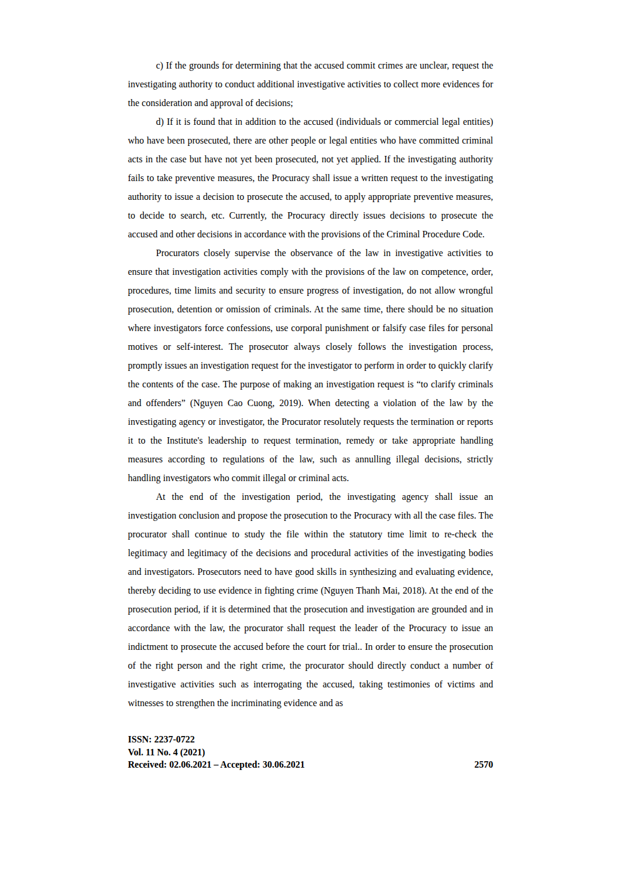c) If the grounds for determining that the accused commit crimes are unclear, request the investigating authority to conduct additional investigative activities to collect more evidences for the consideration and approval of decisions;
d) If it is found that in addition to the accused (individuals or commercial legal entities) who have been prosecuted, there are other people or legal entities who have committed criminal acts in the case but have not yet been prosecuted, not yet applied. If the investigating authority fails to take preventive measures, the Procuracy shall issue a written request to the investigating authority to issue a decision to prosecute the accused, to apply appropriate preventive measures, to decide to search, etc. Currently, the Procuracy directly issues decisions to prosecute the accused and other decisions in accordance with the provisions of the Criminal Procedure Code.
Procurators closely supervise the observance of the law in investigative activities to ensure that investigation activities comply with the provisions of the law on competence, order, procedures, time limits and security to ensure progress of investigation, do not allow wrongful prosecution, detention or omission of criminals. At the same time, there should be no situation where investigators force confessions, use corporal punishment or falsify case files for personal motives or self-interest. The prosecutor always closely follows the investigation process, promptly issues an investigation request for the investigator to perform in order to quickly clarify the contents of the case. The purpose of making an investigation request is “to clarify criminals and offenders” (Nguyen Cao Cuong, 2019). When detecting a violation of the law by the investigating agency or investigator, the Procurator resolutely requests the termination or reports it to the Institute's leadership to request termination, remedy or take appropriate handling measures according to regulations of the law, such as annulling illegal decisions, strictly handling investigators who commit illegal or criminal acts.
At the end of the investigation period, the investigating agency shall issue an investigation conclusion and propose the prosecution to the Procuracy with all the case files. The procurator shall continue to study the file within the statutory time limit to re-check the legitimacy and legitimacy of the decisions and procedural activities of the investigating bodies and investigators. Prosecutors need to have good skills in synthesizing and evaluating evidence, thereby deciding to use evidence in fighting crime (Nguyen Thanh Mai, 2018). At the end of the prosecution period, if it is determined that the prosecution and investigation are grounded and in accordance with the law, the procurator shall request the leader of the Procuracy to issue an indictment to prosecute the accused before the court for trial.. In order to ensure the prosecution of the right person and the right crime, the procurator should directly conduct a number of investigative activities such as interrogating the accused, taking testimonies of victims and witnesses to strengthen the incriminating evidence and as
ISSN: 2237-0722
Vol. 11 No. 4 (2021)
Received: 02.06.2021 – Accepted: 30.06.2021
2570